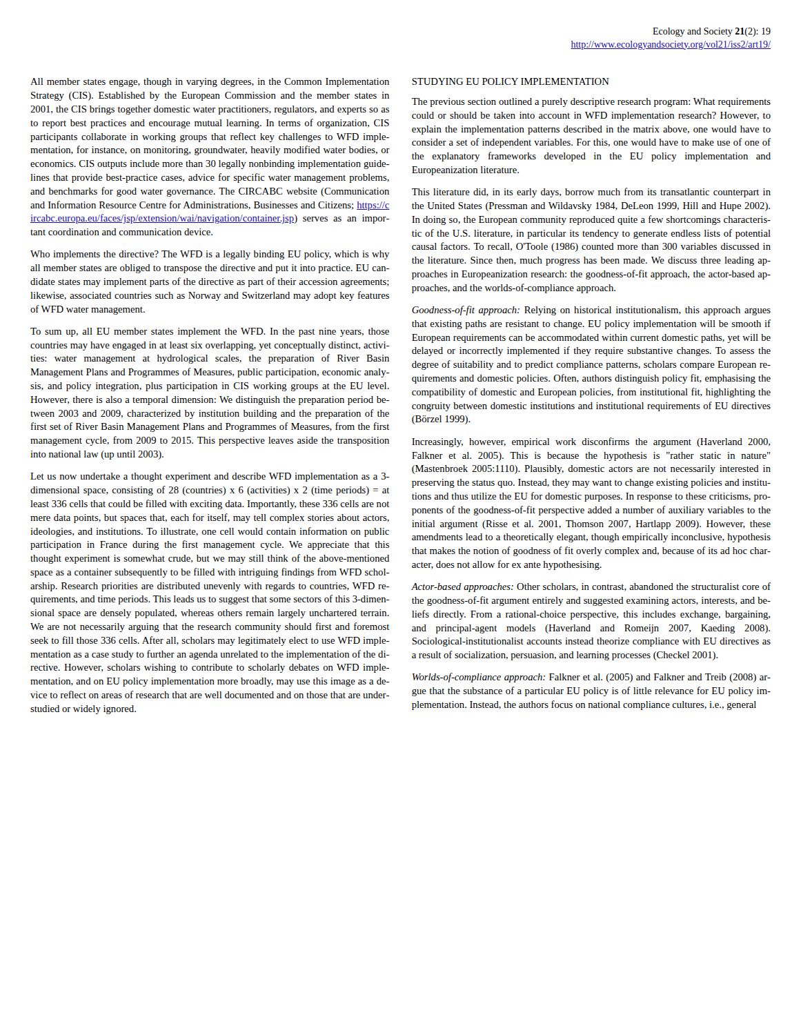Ecology and Society 21(2): 19
http://www.ecologyandsociety.org/vol21/iss2/art19/
All member states engage, though in varying degrees, in the Common Implementation Strategy (CIS). Established by the European Commission and the member states in 2001, the CIS brings together domestic water practitioners, regulators, and experts so as to report best practices and encourage mutual learning. In terms of organization, CIS participants collaborate in working groups that reflect key challenges to WFD implementation, for instance, on monitoring, groundwater, heavily modified water bodies, or economics. CIS outputs include more than 30 legally nonbinding implementation guidelines that provide best-practice cases, advice for specific water management problems, and benchmarks for good water governance. The CIRCABC website (Communication and Information Resource Centre for Administrations, Businesses and Citizens; https://circabc.europa.eu/faces/jsp/extension/wai/navigation/container.jsp) serves as an important coordination and communication device.
Who implements the directive? The WFD is a legally binding EU policy, which is why all member states are obliged to transpose the directive and put it into practice. EU candidate states may implement parts of the directive as part of their accession agreements; likewise, associated countries such as Norway and Switzerland may adopt key features of WFD water management.
To sum up, all EU member states implement the WFD. In the past nine years, those countries may have engaged in at least six overlapping, yet conceptually distinct, activities: water management at hydrological scales, the preparation of River Basin Management Plans and Programmes of Measures, public participation, economic analysis, and policy integration, plus participation in CIS working groups at the EU level. However, there is also a temporal dimension: We distinguish the preparation period between 2003 and 2009, characterized by institution building and the preparation of the first set of River Basin Management Plans and Programmes of Measures, from the first management cycle, from 2009 to 2015. This perspective leaves aside the transposition into national law (up until 2003).
Let us now undertake a thought experiment and describe WFD implementation as a 3-dimensional space, consisting of 28 (countries) x 6 (activities) x 2 (time periods) = at least 336 cells that could be filled with exciting data. Importantly, these 336 cells are not mere data points, but spaces that, each for itself, may tell complex stories about actors, ideologies, and institutions. To illustrate, one cell would contain information on public participation in France during the first management cycle. We appreciate that this thought experiment is somewhat crude, but we may still think of the above-mentioned space as a container subsequently to be filled with intriguing findings from WFD scholarship. Research priorities are distributed unevenly with regards to countries, WFD requirements, and time periods. This leads us to suggest that some sectors of this 3-dimensional space are densely populated, whereas others remain largely unchartered terrain. We are not necessarily arguing that the research community should first and foremost seek to fill those 336 cells. After all, scholars may legitimately elect to use WFD implementation as a case study to further an agenda unrelated to the implementation of the directive. However, scholars wishing to contribute to scholarly debates on WFD implementation, and on EU policy implementation more broadly, may use this image as a device to reflect on areas of research that are well documented and on those that are understudied or widely ignored.
Studying EU policy implementation
The previous section outlined a purely descriptive research program: What requirements could or should be taken into account in WFD implementation research? However, to explain the implementation patterns described in the matrix above, one would have to consider a set of independent variables. For this, one would have to make use of one of the explanatory frameworks developed in the EU policy implementation and Europeanization literature.
This literature did, in its early days, borrow much from its transatlantic counterpart in the United States (Pressman and Wildavsky 1984, DeLeon 1999, Hill and Hupe 2002). In doing so, the European community reproduced quite a few shortcomings characteristic of the U.S. literature, in particular its tendency to generate endless lists of potential causal factors. To recall, O'Toole (1986) counted more than 300 variables discussed in the literature. Since then, much progress has been made. We discuss three leading approaches in Europeanization research: the goodness-of-fit approach, the actor-based approaches, and the worlds-of-compliance approach.
Goodness-of-fit approach: Relying on historical institutionalism, this approach argues that existing paths are resistant to change. EU policy implementation will be smooth if European requirements can be accommodated within current domestic paths, yet will be delayed or incorrectly implemented if they require substantive changes. To assess the degree of suitability and to predict compliance patterns, scholars compare European requirements and domestic policies. Often, authors distinguish policy fit, emphasising the compatibility of domestic and European policies, from institutional fit, highlighting the congruity between domestic institutions and institutional requirements of EU directives (Börzel 1999).
Increasingly, however, empirical work disconfirms the argument (Haverland 2000, Falkner et al. 2005). This is because the hypothesis is "rather static in nature" (Mastenbroek 2005:1110). Plausibly, domestic actors are not necessarily interested in preserving the status quo. Instead, they may want to change existing policies and institutions and thus utilize the EU for domestic purposes. In response to these criticisms, proponents of the goodness-of-fit perspective added a number of auxiliary variables to the initial argument (Risse et al. 2001, Thomson 2007, Hartlapp 2009). However, these amendments lead to a theoretically elegant, though empirically inconclusive, hypothesis that makes the notion of goodness of fit overly complex and, because of its ad hoc character, does not allow for ex ante hypothesising.
Actor-based approaches: Other scholars, in contrast, abandoned the structuralist core of the goodness-of-fit argument entirely and suggested examining actors, interests, and beliefs directly. From a rational-choice perspective, this includes exchange, bargaining, and principal-agent models (Haverland and Romeijn 2007, Kaeding 2008). Sociological-institutionalist accounts instead theorize compliance with EU directives as a result of socialization, persuasion, and learning processes (Checkel 2001).
Worlds-of-compliance approach: Falkner et al. (2005) and Falkner and Treib (2008) argue that the substance of a particular EU policy is of little relevance for EU policy implementation. Instead, the authors focus on national compliance cultures, i.e., general